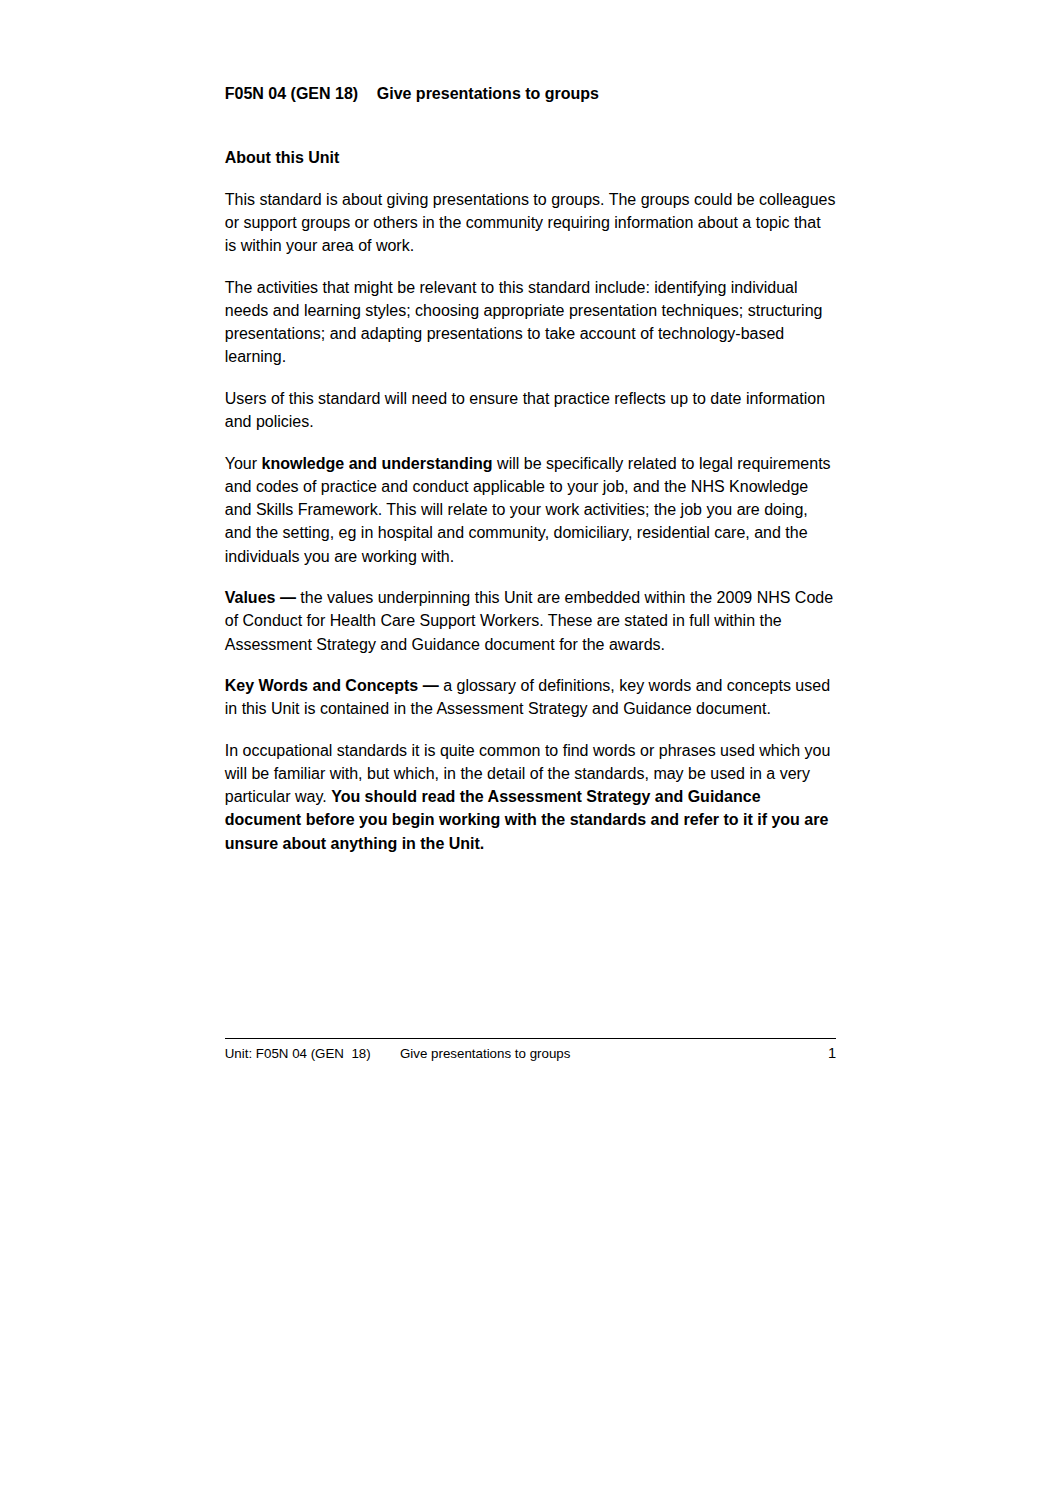F05N 04 (GEN 18) Give presentations to groups
About this Unit
This standard is about giving presentations to groups. The groups could be colleagues or support groups or others in the community requiring information about a topic that is within your area of work.
The activities that might be relevant to this standard include: identifying individual needs and learning styles; choosing appropriate presentation techniques; structuring presentations; and adapting presentations to take account of technology-based learning.
Users of this standard will need to ensure that practice reflects up to date information and policies.
Your knowledge and understanding will be specifically related to legal requirements and codes of practice and conduct applicable to your job, and the NHS Knowledge and Skills Framework. This will relate to your work activities; the job you are doing, and the setting, eg in hospital and community, domiciliary, residential care, and the individuals you are working with.
Values — the values underpinning this Unit are embedded within the 2009 NHS Code of Conduct for Health Care Support Workers. These are stated in full within the Assessment Strategy and Guidance document for the awards.
Key Words and Concepts — a glossary of definitions, key words and concepts used in this Unit is contained in the Assessment Strategy and Guidance document.
In occupational standards it is quite common to find words or phrases used which you will be familiar with, but which, in the detail of the standards, may be used in a very particular way. You should read the Assessment Strategy and Guidance document before you begin working with the standards and refer to it if you are unsure about anything in the Unit.
Unit: F05N 04 (GEN 18) Give presentations to groups 1